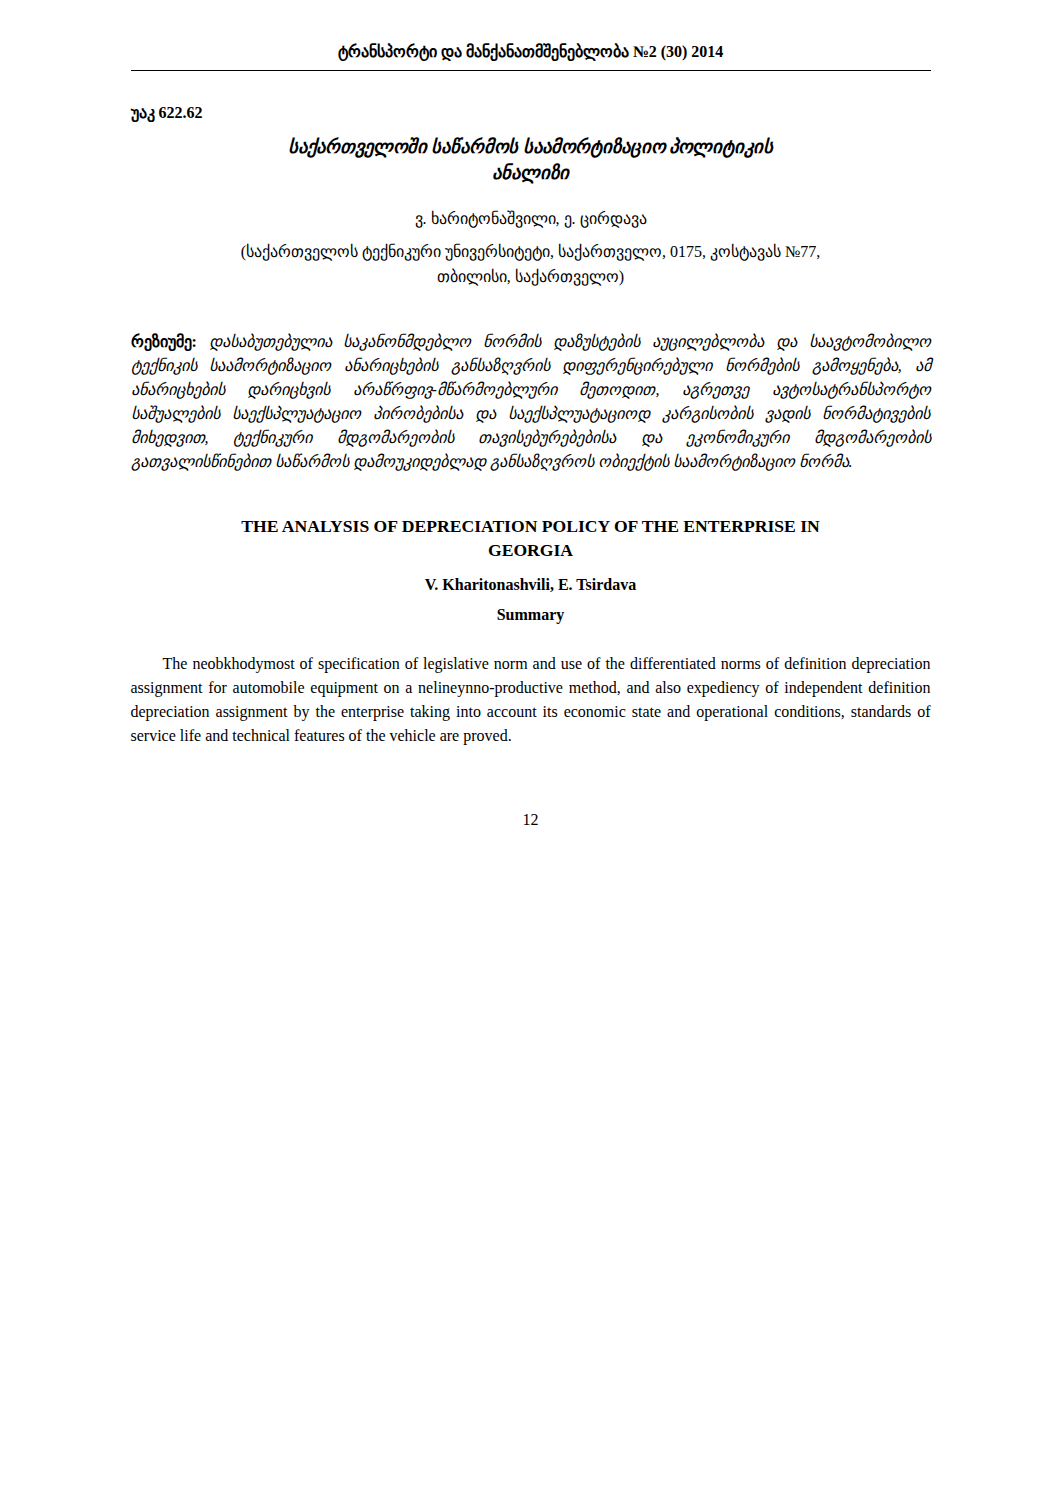ტრანსპორტი და მანქანათმშენებლობა №2 (30) 2014
უაკ 622.62
საქართველოში საწარმოს საამორტიზაციო პოლიტიკის
ანალიზი
ვ. ხარიტონაშვილი, ე. ცირდავა
(საქართველოს ტექნიკური უნივერსიტეტი, საქართველო, 0175, კოსტავას №77,
თბილისი, საქართველო)
რეზიუმე: დასაბუთებულია საკანონმდებლო ნორმის დაზუსტების აუცილებლობა და საავტომობილო ტექნიკის საამორტიზაციო ანარიცხების განსაზღვრის დიფერენცირებული ნორმების გამოყენება, ამ ანარიცხების დარიცხვის არაწრფივ-მწარმოებლური მეთოდით, აგრეთვე ავტოსატრანსპორტო საშუალების საექსპლუატაციო პირობებისა და საექსპლუატაციოდ კარგისობის ვადის ნორმატივების მიხედვით, ტექნიკური მდგომარეობის თავისებურებებისა და ეკონომიკური მდგომარეობის გათვალისწინებით საწარმოს დამოუკიდებლად განსაზღვროს ობიექტის საამორტიზაციო ნორმა.
THE ANALYSIS OF DEPRECIATION POLICY OF THE ENTERPRISE IN
GEORGIA
V. Kharitonashvili, E. Tsirdava
Summary
The neobkhodymost of specification of legislative norm and use of the differentiated norms of definition depreciation assignment for automobile equipment on a nelineynno-productive method, and also expediency of independent definition depreciation assignment by the enterprise taking into account its economic state and operational conditions, standards of service life and technical features of the vehicle are proved.
12